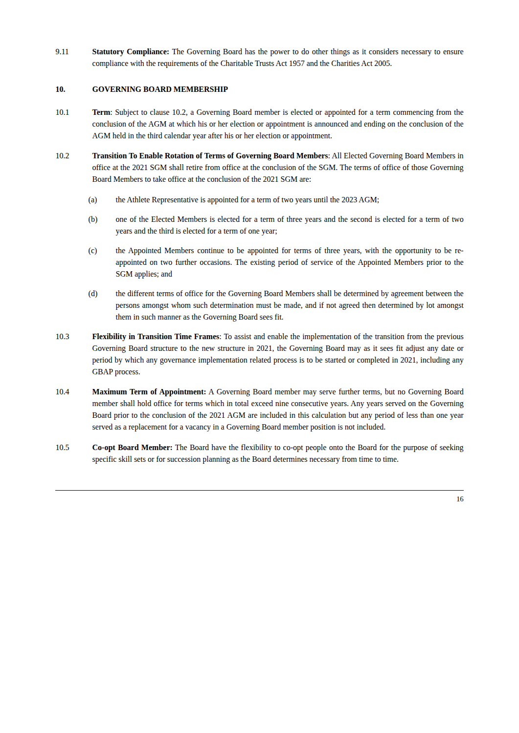9.11
Statutory Compliance: The Governing Board has the power to do other things as it considers necessary to ensure compliance with the requirements of the Charitable Trusts Act 1957 and the Charities Act 2005.
10.
GOVERNING BOARD MEMBERSHIP
10.1
Term: Subject to clause 10.2, a Governing Board member is elected or appointed for a term commencing from the conclusion of the AGM at which his or her election or appointment is announced and ending on the conclusion of the AGM held in the third calendar year after his or her election or appointment.
10.2
Transition To Enable Rotation of Terms of Governing Board Members: All Elected Governing Board Members in office at the 2021 SGM shall retire from office at the conclusion of the SGM. The terms of office of those Governing Board Members to take office at the conclusion of the 2021 SGM are:
(a)
the Athlete Representative is appointed for a term of two years until the 2023 AGM;
(b)
one of the Elected Members is elected for a term of three years and the second is elected for a term of two years and the third is elected for a term of one year;
(c)
the Appointed Members continue to be appointed for terms of three years, with the opportunity to be re-appointed on two further occasions. The existing period of service of the Appointed Members prior to the SGM applies; and
(d)
the different terms of office for the Governing Board Members shall be determined by agreement between the persons amongst whom such determination must be made, and if not agreed then determined by lot amongst them in such manner as the Governing Board sees fit.
10.3
Flexibility in Transition Time Frames: To assist and enable the implementation of the transition from the previous Governing Board structure to the new structure in 2021, the Governing Board may as it sees fit adjust any date or period by which any governance implementation related process is to be started or completed in 2021, including any GBAP process.
10.4
Maximum Term of Appointment: A Governing Board member may serve further terms, but no Governing Board member shall hold office for terms which in total exceed nine consecutive years. Any years served on the Governing Board prior to the conclusion of the 2021 AGM are included in this calculation but any period of less than one year served as a replacement for a vacancy in a Governing Board member position is not included.
10.5
Co-opt Board Member: The Board have the flexibility to co-opt people onto the Board for the purpose of seeking specific skill sets or for succession planning as the Board determines necessary from time to time.
16